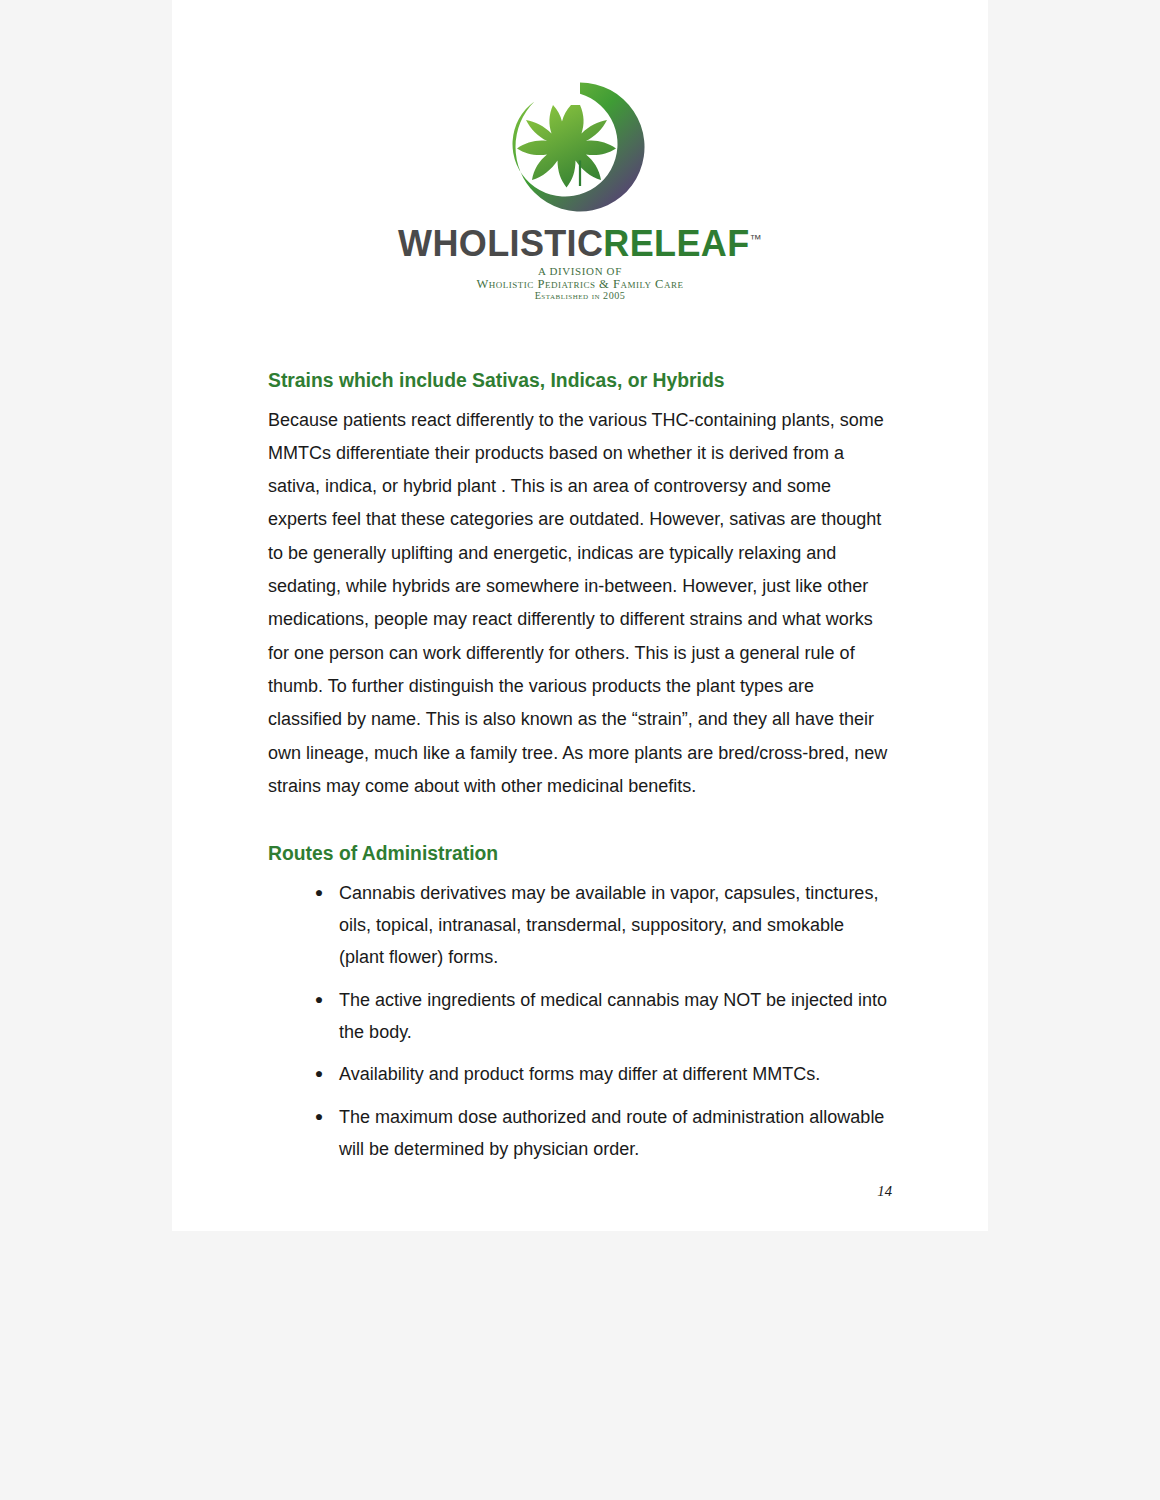WHOLISTIC RE LEAF™
A DIVISION OF Wholistic Pediatrics & Family Care Established in 2005
Strains which include Sativas, Indicas, or Hybrids
Because patients react differently to the various THC-containing plants, some MMTCs differentiate their products based on whether it is derived from a sativa, indica, or hybrid plant . This is an area of controversy and some experts feel that these categories are outdated. However, sativas are thought to be generally uplifting and energetic, indicas are typically relaxing and sedating, while hybrids are somewhere in-between. However, just like other medications, people may react differently to different strains and what works for one person can work differently for others. This is just a general rule of thumb. To further distinguish the various products the plant types are classified by name. This is also known as the “strain”, and they all have their own lineage, much like a family tree. As more plants are bred/cross-bred, new strains may come about with other medicinal benefits.
Routes of Administration
Cannabis derivatives may be available in vapor, capsules, tinctures, oils, topical, intranasal, transdermal, suppository, and smokable (plant flower) forms.
The active ingredients of medical cannabis may NOT be injected into the body.
Availability and product forms may differ at different MMTCs.
The maximum dose authorized and route of administration allowable will be determined by physician order.
14